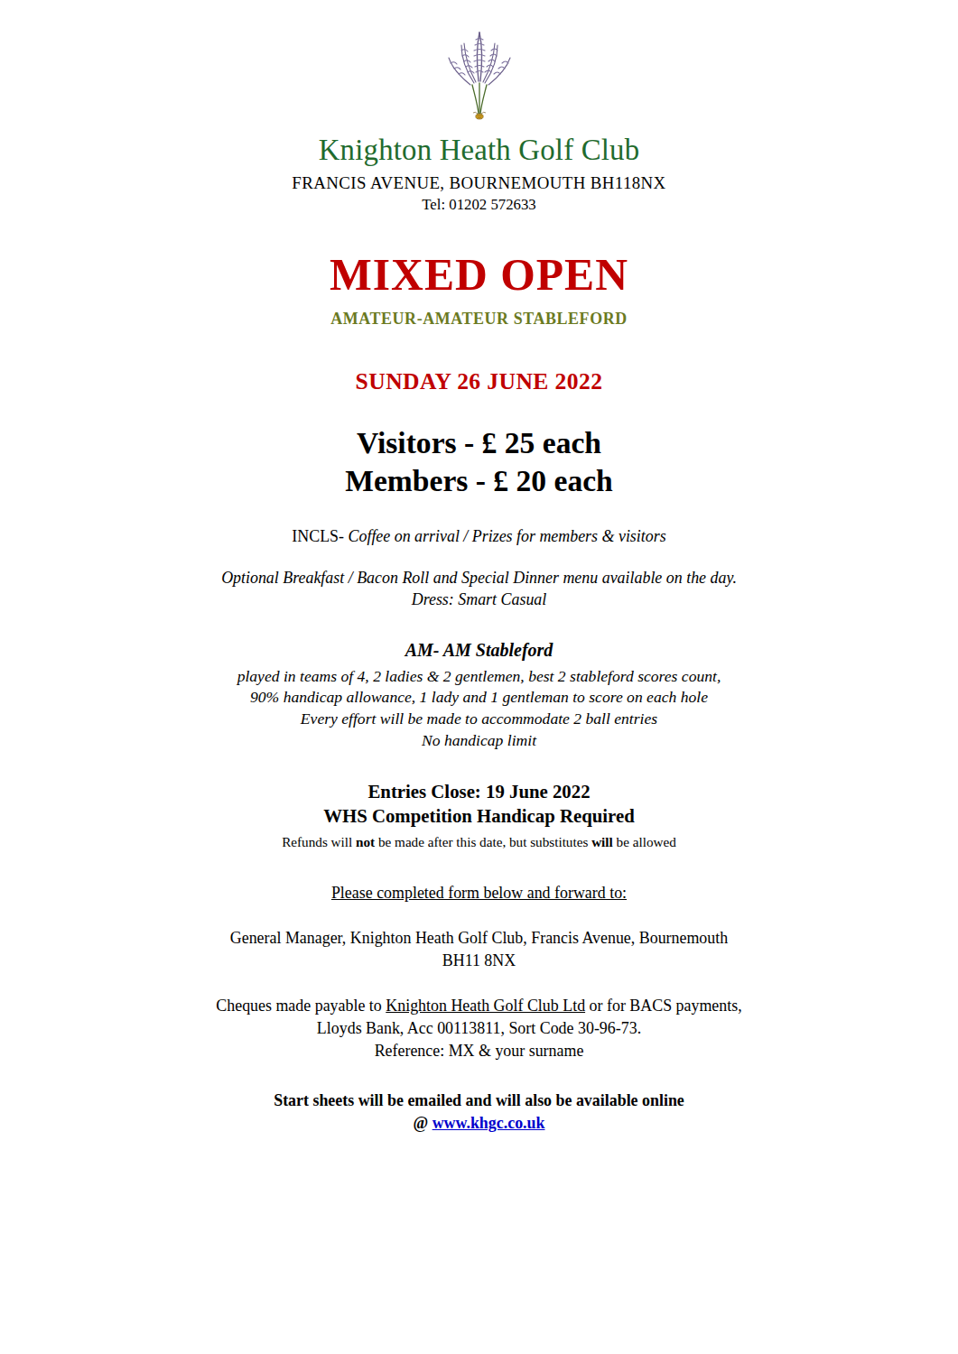Knighton Heath Golf Club
FRANCIS AVENUE, BOURNEMOUTH BH118NX
Tel: 01202 572633
MIXED OPEN
AMATEUR-AMATEUR STABLEFORD
SUNDAY 26 JUNE 2022
Visitors - £ 25 each
Members - £ 20 each
INCLS- Coffee on arrival / Prizes for members & visitors
Optional Breakfast / Bacon Roll and Special Dinner menu available on the day.
Dress: Smart Casual
AM- AM Stableford
played in teams of 4, 2 ladies & 2 gentlemen, best 2 stableford scores count,
90% handicap allowance, 1 lady and 1 gentleman to score on each hole
Every effort will be made to accommodate 2 ball entries
No handicap limit
Entries Close: 19 June 2022
WHS Competition Handicap Required
Refunds will not be made after this date, but substitutes will be allowed
Please completed form below and forward to:
General Manager, Knighton Heath Golf Club, Francis Avenue, Bournemouth
BH11 8NX
Cheques made payable to Knighton Heath Golf Club Ltd or for BACS payments,
Lloyds Bank, Acc 00113811, Sort Code 30-96-73.
Reference: MX & your surname
Start sheets will be emailed and will also be available online
@ www.khgc.co.uk